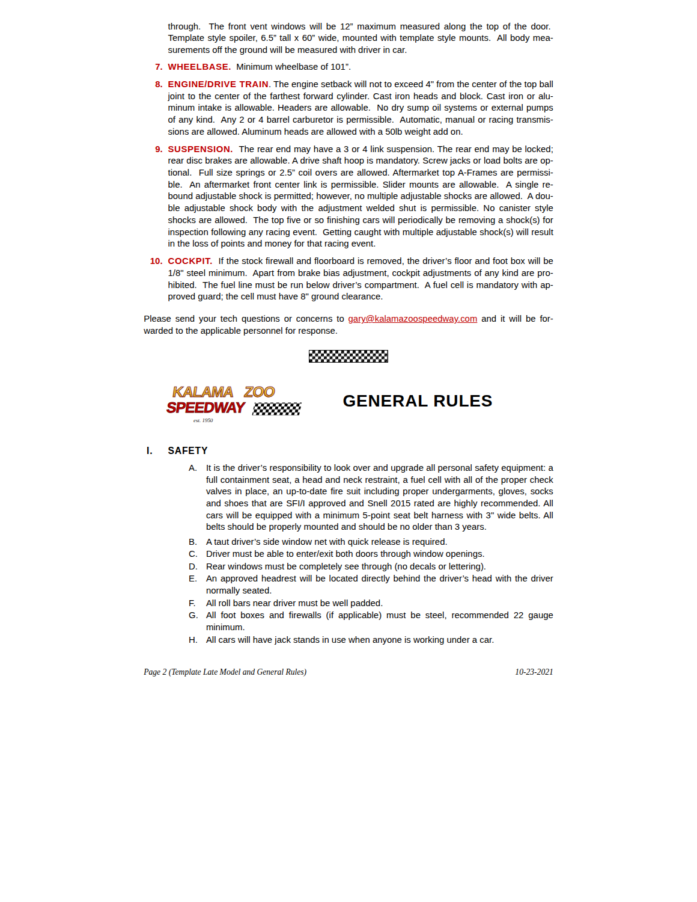through. The front vent windows will be 12” maximum measured along the top of the door. Template style spoiler, 6.5” tall x 60” wide, mounted with template style mounts. All body measurements off the ground will be measured with driver in car.
7. WHEELBASE. Minimum wheelbase of 101”.
8. ENGINE/DRIVE TRAIN. The engine setback will not to exceed 4" from the center of the top ball joint to the center of the farthest forward cylinder. Cast iron heads and block. Cast iron or aluminum intake is allowable. Headers are allowable. No dry sump oil systems or external pumps of any kind. Any 2 or 4 barrel carburetor is permissible. Automatic, manual or racing transmissions are allowed. Aluminum heads are allowed with a 50lb weight add on.
9. SUSPENSION. The rear end may have a 3 or 4 link suspension. The rear end may be locked; rear disc brakes are allowable. A drive shaft hoop is mandatory. Screw jacks or load bolts are optional. Full size springs or 2.5” coil overs are allowed. Aftermarket top A-Frames are permissible. An aftermarket front center link is permissible. Slider mounts are allowable. A single rebound adjustable shock is permitted; however, no multiple adjustable shocks are allowed. A double adjustable shock body with the adjustment welded shut is permissible. No canister style shocks are allowed. The top five or so finishing cars will periodically be removing a shock(s) for inspection following any racing event. Getting caught with multiple adjustable shock(s) will result in the loss of points and money for that racing event.
10. COCKPIT. If the stock firewall and floorboard is removed, the driver’s floor and foot box will be 1/8" steel minimum. Apart from brake bias adjustment, cockpit adjustments of any kind are prohibited. The fuel line must be run below driver’s compartment. A fuel cell is mandatory with approved guard; the cell must have 8" ground clearance.
Please send your tech questions or concerns to gary@kalamazoospeedway.com and it will be forwarded to the applicable personnel for response.
KALAMA ZOO SPEEDWAY est. 1950
GENERAL RULES
I. SAFETY
A. It is the driver’s responsibility to look over and upgrade all personal safety equipment: a full containment seat, a head and neck restraint, a fuel cell with all of the proper check valves in place, an up-to-date fire suit including proper undergarments, gloves, socks and shoes that are SFI/I approved and Snell 2015 rated are highly recommended. All cars will be equipped with a minimum 5-point seat belt harness with 3" wide belts. All belts should be properly mounted and should be no older than 3 years.
B. A taut driver’s side window net with quick release is required.
C. Driver must be able to enter/exit both doors through window openings.
D. Rear windows must be completely see through (no decals or lettering).
E. An approved headrest will be located directly behind the driver’s head with the driver normally seated.
F. All roll bars near driver must be well padded.
G. All foot boxes and firewalls (if applicable) must be steel, recommended 22 gauge minimum.
H. All cars will have jack stands in use when anyone is working under a car.
Page 2 (Template Late Model and General Rules) 10-23-2021